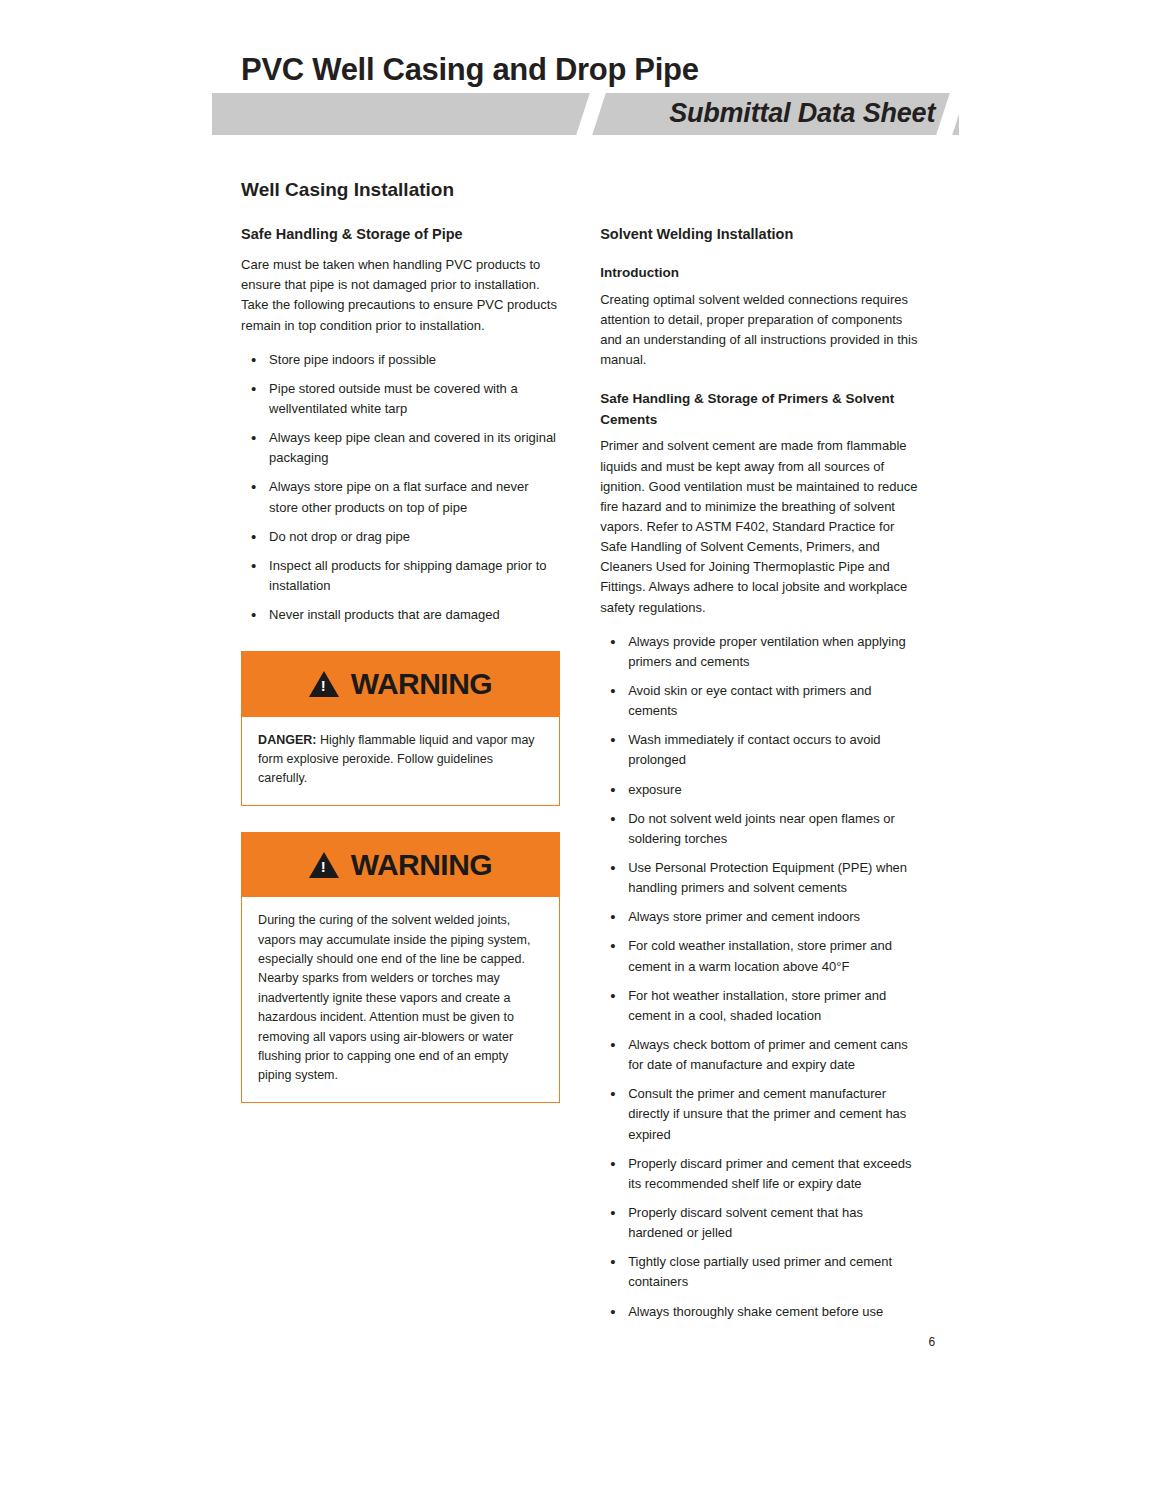PVC Well Casing and Drop Pipe
Submittal Data Sheet
Well Casing Installation
Safe Handling & Storage of Pipe
Care must be taken when handling PVC products to ensure that pipe is not damaged prior to installation. Take the following precautions to ensure PVC products remain in top condition prior to installation.
Store pipe indoors if possible
Pipe stored outside must be covered with a wellventilated white tarp
Always keep pipe clean and covered in its original packaging
Always store pipe on a flat surface and never store other products on top of pipe
Do not drop or drag pipe
Inspect all products for shipping damage prior to installation
Never install products that are damaged
WARNING
DANGER: Highly flammable liquid and vapor may form explosive peroxide. Follow guidelines carefully.
WARNING
During the curing of the solvent welded joints, vapors may accumulate inside the piping system, especially should one end of the line be capped. Nearby sparks from welders or torches may inadvertently ignite these vapors and create a hazardous incident. Attention must be given to removing all vapors using air-blowers or water flushing prior to capping one end of an empty piping system.
Solvent Welding Installation
Introduction
Creating optimal solvent welded connections requires attention to detail, proper preparation of components and an understanding of all instructions provided in this manual.
Safe Handling & Storage of Primers & Solvent Cements
Primer and solvent cement are made from flammable liquids and must be kept away from all sources of ignition. Good ventilation must be maintained to reduce fire hazard and to minimize the breathing of solvent vapors. Refer to ASTM F402, Standard Practice for Safe Handling of Solvent Cements, Primers, and Cleaners Used for Joining Thermoplastic Pipe and Fittings. Always adhere to local jobsite and workplace safety regulations.
Always provide proper ventilation when applying primers and cements
Avoid skin or eye contact with primers and cements
Wash immediately if contact occurs to avoid prolonged
exposure
Do not solvent weld joints near open flames or soldering torches
Use Personal Protection Equipment (PPE) when handling primers and solvent cements
Always store primer and cement indoors
For cold weather installation, store primer and cement in a warm location above 40°F
For hot weather installation, store primer and cement in a cool, shaded location
Always check bottom of primer and cement cans for date of manufacture and expiry date
Consult the primer and cement manufacturer directly if unsure that the primer and cement has expired
Properly discard primer and cement that exceeds its recommended shelf life or expiry date
Properly discard solvent cement that has hardened or jelled
Tightly close partially used primer and cement containers
Always thoroughly shake cement before use
6